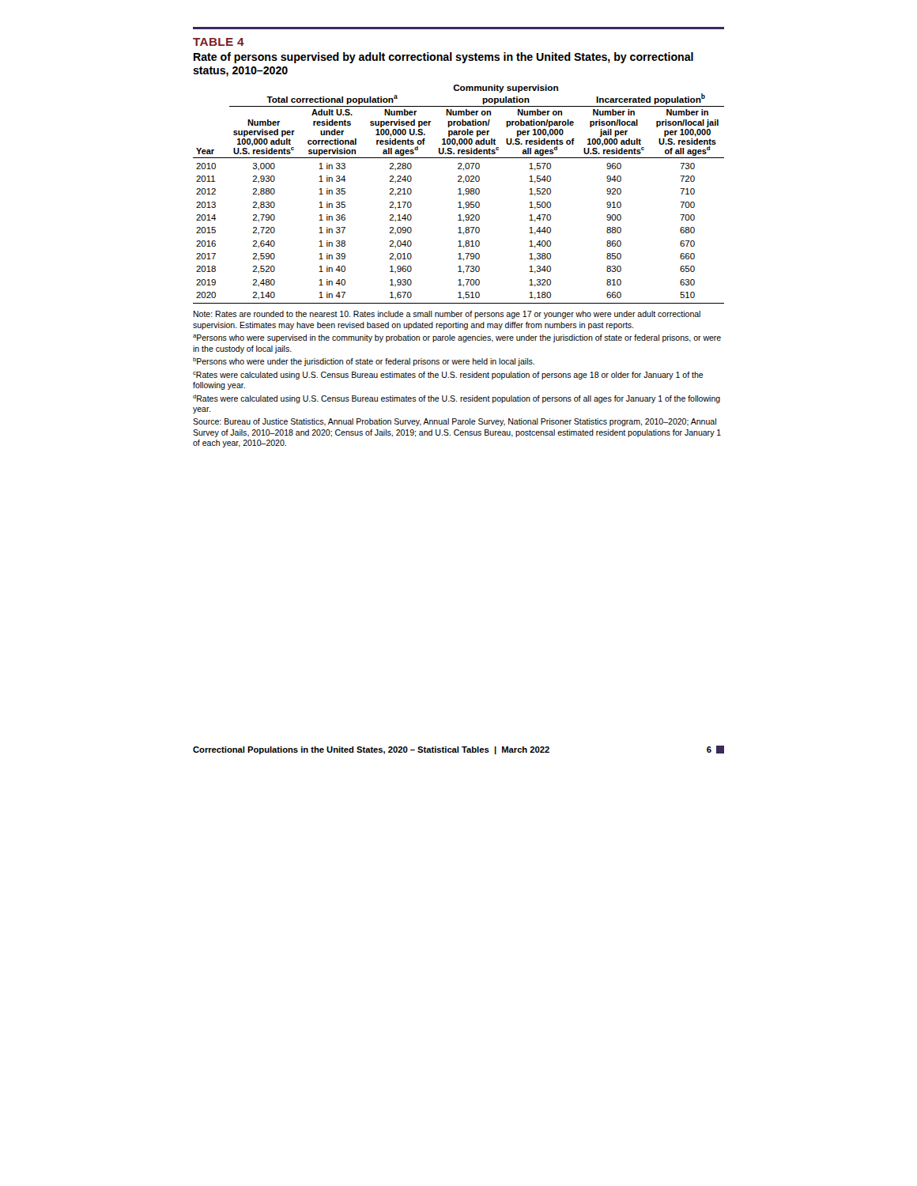TABLE 4
Rate of persons supervised by adult correctional systems in the United States, by correctional status, 2010–2020
| | Total correctional population a | Community supervision population | Incarcerated population b |
| --- | --- | --- | --- |
| Year | Number supervised per 100,000 adult U.S. residents c | Adult U.S. residents under correctional supervision | Number supervised per 100,000 U.S. residents of all ages d | Number on probation/ parole per 100,000 adult U.S. residents c | Number on probation/parole per 100,000 U.S. residents of all ages d | Number in prison/local jail per 100,000 adult U.S. residents c | Number in prison/local jail per 100,000 U.S. residents of all ages d |
| 2010 | 3,000 | 1 in 33 | 2,280 | 2,070 | 1,570 | 960 | 730 |
| 2011 | 2,930 | 1 in 34 | 2,240 | 2,020 | 1,540 | 940 | 720 |
| 2012 | 2,880 | 1 in 35 | 2,210 | 1,980 | 1,520 | 920 | 710 |
| 2013 | 2,830 | 1 in 35 | 2,170 | 1,950 | 1,500 | 910 | 700 |
| 2014 | 2,790 | 1 in 36 | 2,140 | 1,920 | 1,470 | 900 | 700 |
| 2015 | 2,720 | 1 in 37 | 2,090 | 1,870 | 1,440 | 880 | 680 |
| 2016 | 2,640 | 1 in 38 | 2,040 | 1,810 | 1,400 | 860 | 670 |
| 2017 | 2,590 | 1 in 39 | 2,010 | 1,790 | 1,380 | 850 | 660 |
| 2018 | 2,520 | 1 in 40 | 1,960 | 1,730 | 1,340 | 830 | 650 |
| 2019 | 2,480 | 1 in 40 | 1,930 | 1,700 | 1,320 | 810 | 630 |
| 2020 | 2,140 | 1 in 47 | 1,670 | 1,510 | 1,180 | 660 | 510 |
Note: Rates are rounded to the nearest 10. Rates include a small number of persons age 17 or younger who were under adult correctional supervision. Estimates may have been revised based on updated reporting and may differ from numbers in past reports.
aPersons who were supervised in the community by probation or parole agencies, were under the jurisdiction of state or federal prisons, or were in the custody of local jails.
bPersons who were under the jurisdiction of state or federal prisons or were held in local jails.
cRates were calculated using U.S. Census Bureau estimates of the U.S. resident population of persons age 18 or older for January 1 of the following year.
dRates were calculated using U.S. Census Bureau estimates of the U.S. resident population of persons of all ages for January 1 of the following year.
Source: Bureau of Justice Statistics, Annual Probation Survey, Annual Parole Survey, National Prisoner Statistics program, 2010–2020; Annual Survey of Jails, 2010–2018 and 2020; Census of Jails, 2019; and U.S. Census Bureau, postcensal estimated resident populations for January 1 of each year, 2010–2020.
Correctional Populations in the United States, 2020 – Statistical Tables | March 2022
6